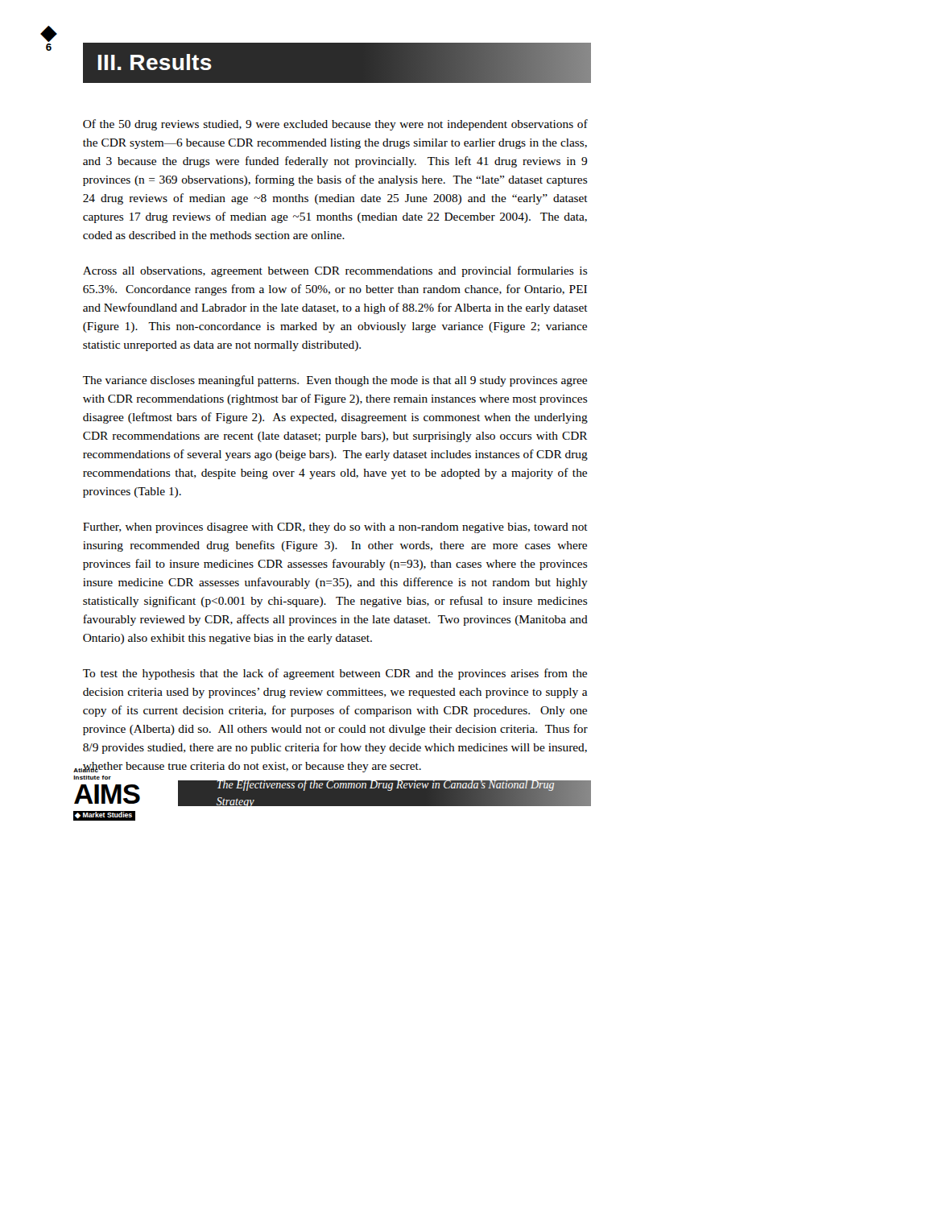◆ 6
III. Results
Of the 50 drug reviews studied, 9 were excluded because they were not independent observations of the CDR system—6 because CDR recommended listing the drugs similar to earlier drugs in the class, and 3 because the drugs were funded federally not provincially. This left 41 drug reviews in 9 provinces (n = 369 observations), forming the basis of the analysis here. The “late” dataset captures 24 drug reviews of median age ~8 months (median date 25 June 2008) and the “early” dataset captures 17 drug reviews of median age ~51 months (median date 22 December 2004). The data, coded as described in the methods section are online.
Across all observations, agreement between CDR recommendations and provincial formularies is 65.3%. Concordance ranges from a low of 50%, or no better than random chance, for Ontario, PEI and Newfoundland and Labrador in the late dataset, to a high of 88.2% for Alberta in the early dataset (Figure 1). This non-concordance is marked by an obviously large variance (Figure 2; variance statistic unreported as data are not normally distributed).
The variance discloses meaningful patterns. Even though the mode is that all 9 study provinces agree with CDR recommendations (rightmost bar of Figure 2), there remain instances where most provinces disagree (leftmost bars of Figure 2). As expected, disagreement is commonest when the underlying CDR recommendations are recent (late dataset; purple bars), but surprisingly also occurs with CDR recommendations of several years ago (beige bars). The early dataset includes instances of CDR drug recommendations that, despite being over 4 years old, have yet to be adopted by a majority of the provinces (Table 1).
Further, when provinces disagree with CDR, they do so with a non-random negative bias, toward not insuring recommended drug benefits (Figure 3). In other words, there are more cases where provinces fail to insure medicines CDR assesses favourably (n=93), than cases where the provinces insure medicine CDR assesses unfavourably (n=35), and this difference is not random but highly statistically significant (p<0.001 by chi-square). The negative bias, or refusal to insure medicines favourably reviewed by CDR, affects all provinces in the late dataset. Two provinces (Manitoba and Ontario) also exhibit this negative bias in the early dataset.
To test the hypothesis that the lack of agreement between CDR and the provinces arises from the decision criteria used by provinces’ drug review committees, we requested each province to supply a copy of its current decision criteria, for purposes of comparison with CDR procedures. Only one province (Alberta) did so. All others would not or could not divulge their decision criteria. Thus for 8/9 provides studied, there are no public criteria for how they decide which medicines will be insured, whether because true criteria do not exist, or because they are secret.
Atlantic
Institute for
AIMS
◆ Market Studies
The Effectiveness of the Common Drug Review in Canada’s National Drug Strategy